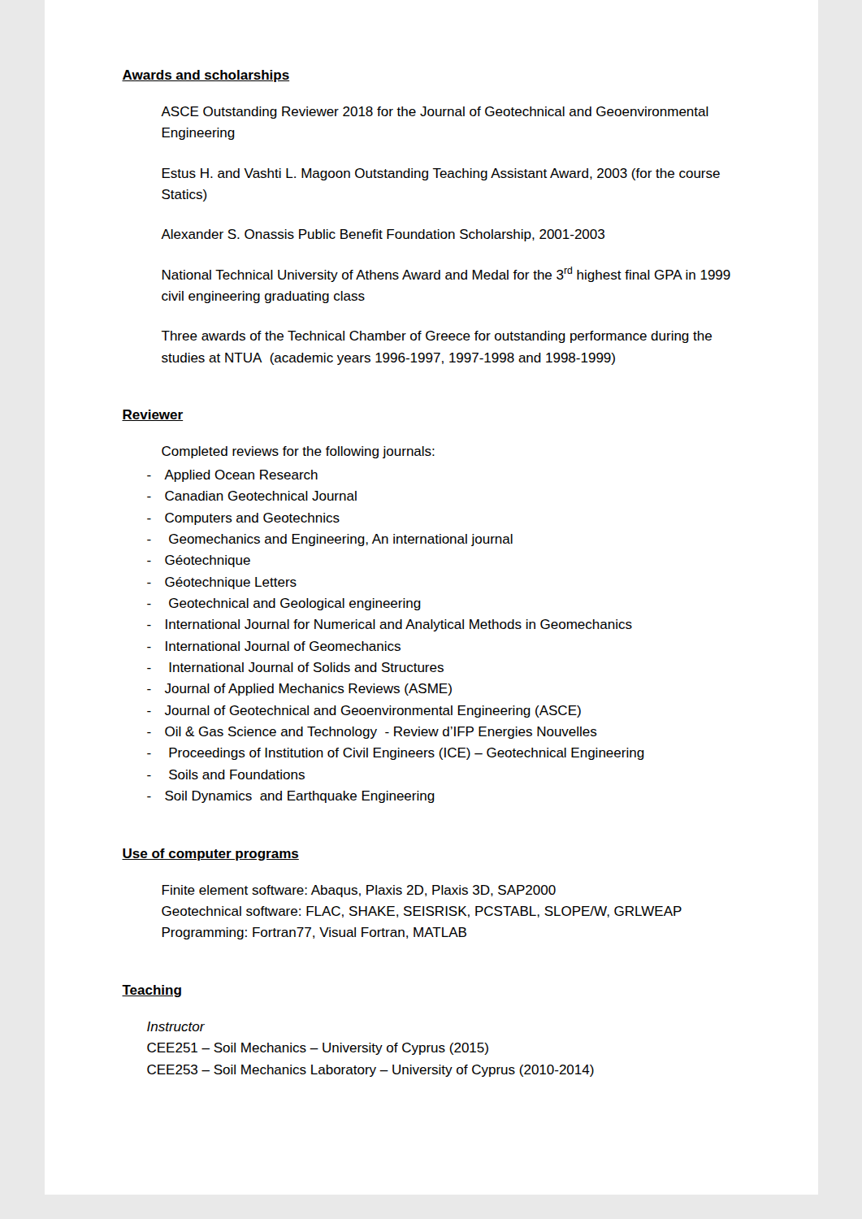Awards and scholarships
ASCE Outstanding Reviewer 2018 for the Journal of Geotechnical and Geoenvironmental Engineering
Estus H. and Vashti L. Magoon Outstanding Teaching Assistant Award, 2003 (for the course Statics)
Alexander S. Onassis Public Benefit Foundation Scholarship, 2001-2003
National Technical University of Athens Award and Medal for the 3rd highest final GPA in 1999 civil engineering graduating class
Three awards of the Technical Chamber of Greece for outstanding performance during the studies at NTUA (academic years 1996-1997, 1997-1998 and 1998-1999)
Reviewer
Completed reviews for the following journals:
Applied Ocean Research
Canadian Geotechnical Journal
Computers and Geotechnics
Geomechanics and Engineering, An international journal
Géotechnique
Géotechnique Letters
Geotechnical and Geological engineering
International Journal for Numerical and Analytical Methods in Geomechanics
International Journal of Geomechanics
International Journal of Solids and Structures
Journal of Applied Mechanics Reviews (ASME)
Journal of Geotechnical and Geoenvironmental Engineering (ASCE)
Oil & Gas Science and Technology - Review d’IFP Energies Nouvelles
Proceedings of Institution of Civil Engineers (ICE) – Geotechnical Engineering
Soils and Foundations
Soil Dynamics and Earthquake Engineering
Use of computer programs
Finite element software: Abaqus, Plaxis 2D, Plaxis 3D, SAP2000
Geotechnical software: FLAC, SHAKE, SEISRISK, PCSTABL, SLOPE/W, GRLWEAP
Programming: Fortran77, Visual Fortran, MATLAB
Teaching
Instructor
CEE251 – Soil Mechanics – University of Cyprus (2015)
CEE253 – Soil Mechanics Laboratory – University of Cyprus (2010-2014)